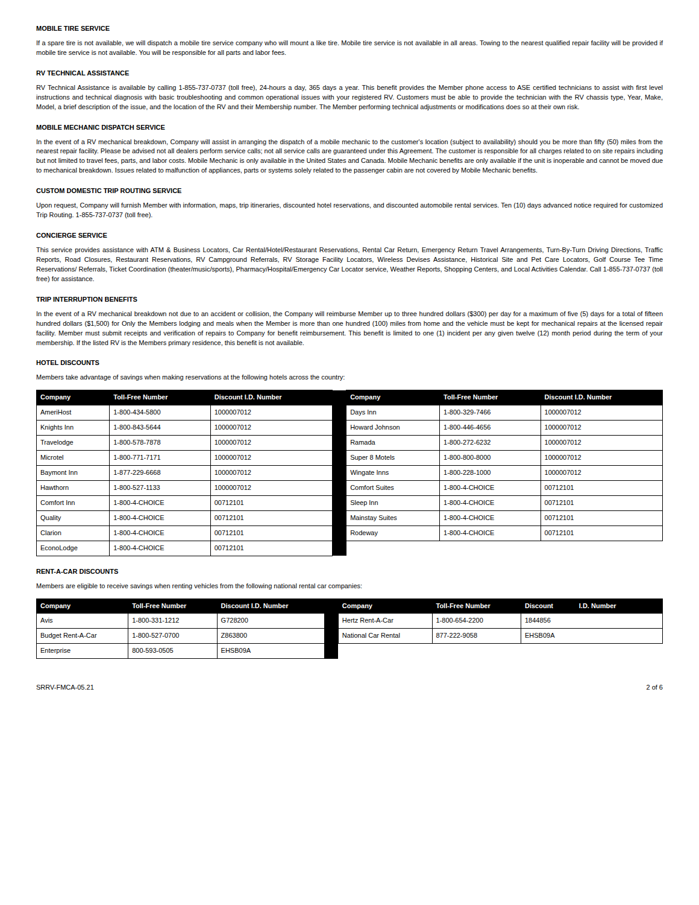Mobile Tire Service
If a spare tire is not available, we will dispatch a mobile tire service company who will mount a like tire. Mobile tire service is not available in all areas. Towing to the nearest qualified repair facility will be provided if mobile tire service is not available. You will be responsible for all parts and labor fees.
RV Technical Assistance
RV Technical Assistance is available by calling 1-855-737-0737 (toll free), 24-hours a day, 365 days a year. This benefit provides the Member phone access to ASE certified technicians to assist with first level instructions and technical diagnosis with basic troubleshooting and common operational issues with your registered RV. Customers must be able to provide the technician with the RV chassis type, Year, Make, Model, a brief description of the issue, and the location of the RV and their Membership number. The Member performing technical adjustments or modifications does so at their own risk.
Mobile Mechanic Dispatch Service
In the event of a RV mechanical breakdown, Company will assist in arranging the dispatch of a mobile mechanic to the customer's location (subject to availability) should you be more than fifty (50) miles from the nearest repair facility. Please be advised not all dealers perform service calls; not all service calls are guaranteed under this Agreement. The customer is responsible for all charges related to on site repairs including but not limited to travel fees, parts, and labor costs. Mobile Mechanic is only available in the United States and Canada. Mobile Mechanic benefits are only available if the unit is inoperable and cannot be moved due to mechanical breakdown. Issues related to malfunction of appliances, parts or systems solely related to the passenger cabin are not covered by Mobile Mechanic benefits.
Custom Domestic Trip Routing Service
Upon request, Company will furnish Member with information, maps, trip itineraries, discounted hotel reservations, and discounted automobile rental services. Ten (10) days advanced notice required for customized Trip Routing. 1-855-737-0737 (toll free).
Concierge Service
This service provides assistance with ATM & Business Locators, Car Rental/Hotel/Restaurant Reservations, Rental Car Return, Emergency Return Travel Arrangements, Turn-By-Turn Driving Directions, Traffic Reports, Road Closures, Restaurant Reservations, RV Campground Referrals, RV Storage Facility Locators, Wireless Devises Assistance, Historical Site and Pet Care Locators, Golf Course Tee Time Reservations/ Referrals, Ticket Coordination (theater/music/sports), Pharmacy/Hospital/Emergency Car Locator service, Weather Reports, Shopping Centers, and Local Activities Calendar. Call 1-855-737-0737 (toll free) for assistance.
Trip Interruption Benefits
In the event of a RV mechanical breakdown not due to an accident or collision, the Company will reimburse Member up to three hundred dollars ($300) per day for a maximum of five (5) days for a total of fifteen hundred dollars ($1,500) for Only the Members lodging and meals when the Member is more than one hundred (100) miles from home and the vehicle must be kept for mechanical repairs at the licensed repair facility. Member must submit receipts and verification of repairs to Company for benefit reimbursement. This benefit is limited to one (1) incident per any given twelve (12) month period during the term of your membership. If the listed RV is the Members primary residence, this benefit is not available.
Hotel Discounts
Members take advantage of savings when making reservations at the following hotels across the country:
| Company | Toll-Free Number | Discount I.D. Number | | Company | Toll-Free Number | Discount I.D. Number |
| --- | --- | --- | --- | --- | --- | --- |
| AmeriHost | 1-800-434-5800 | 1000007012 | | Days Inn | 1-800-329-7466 | 1000007012 |
| Knights Inn | 1-800-843-5644 | 1000007012 | | Howard Johnson | 1-800-446-4656 | 1000007012 |
| Travelodge | 1-800-578-7878 | 1000007012 | | Ramada | 1-800-272-6232 | 1000007012 |
| Microtel | 1-800-771-7171 | 1000007012 | | Super 8 Motels | 1-800-800-8000 | 1000007012 |
| Baymont Inn | 1-877-229-6668 | 1000007012 | | Wingate Inns | 1-800-228-1000 | 1000007012 |
| Hawthorn | 1-800-527-1133 | 1000007012 | | Comfort Suites | 1-800-4-CHOICE | 00712101 |
| Comfort Inn | 1-800-4-CHOICE | 00712101 | | Sleep Inn | 1-800-4-CHOICE | 00712101 |
| Quality | 1-800-4-CHOICE | 00712101 | | Mainstay Suites | 1-800-4-CHOICE | 00712101 |
| Clarion | 1-800-4-CHOICE | 00712101 | | Rodeway | 1-800-4-CHOICE | 00712101 |
| EconoLodge | 1-800-4-CHOICE | 00712101 | | | | |
Rent-A-Car Discounts
Members are eligible to receive savings when renting vehicles from the following national rental car companies:
| Company | Toll-Free Number | Discount I.D. Number | | Company | Toll-Free Number | Discount I.D. Number |
| --- | --- | --- | --- | --- | --- | --- |
| Avis | 1-800-331-1212 | G728200 | | Hertz Rent-A-Car | 1-800-654-2200 | 1844856 |
| Budget Rent-A-Car | 1-800-527-0700 | Z863800 | | National Car Rental | 877-222-9058 | EHSB09A |
| Enterprise | 800-593-0505 | EHSB09A | | | | |
SRRV-FMCA-05.21 2 of 6